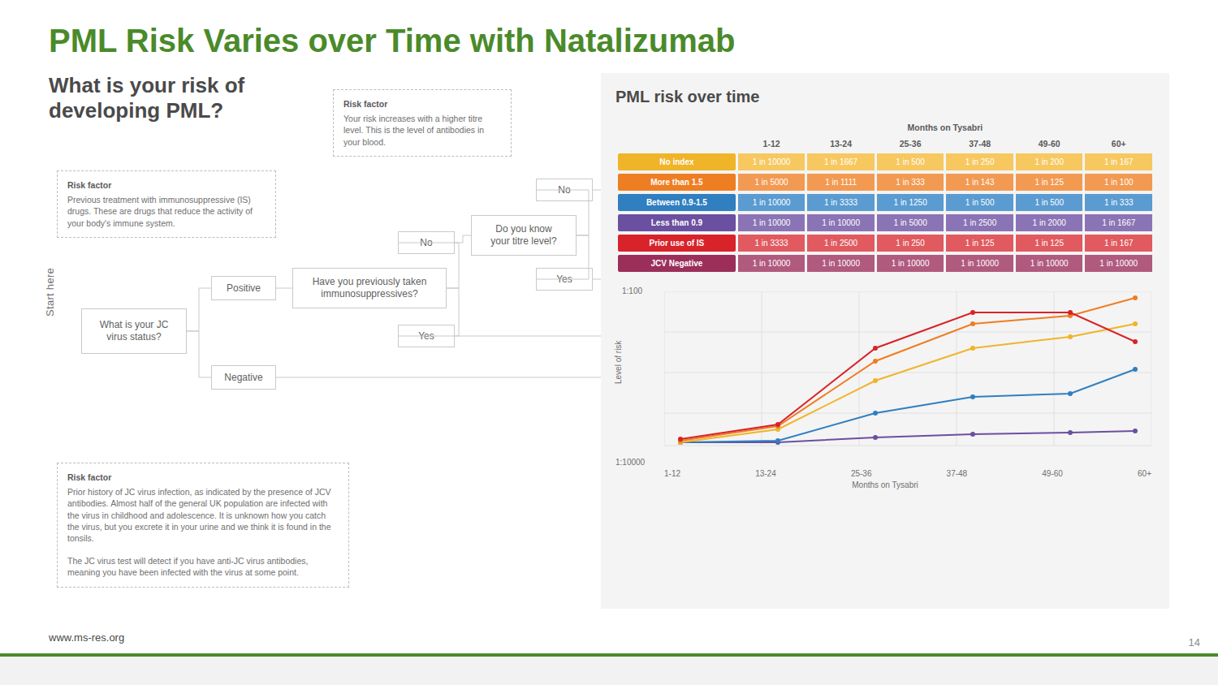PML Risk Varies over Time with Natalizumab
What is your risk of
developing PML?
Start here
Risk factor Previous treatment with immunosuppressive (IS) drugs. These are drugs that reduce the activity of your body's immune system.
Risk factor Your risk increases with a higher titre level. This is the level of antibodies in your blood.
Risk factor Prior history of JC virus infection, as indicated by the presence of JCV antibodies. Almost half of the general UK population are infected with the virus in childhood and adolescence. It is unknown how you catch the virus, but you excrete it in your urine and we think it is found in the tonsils.
The JC virus test will detect if you have anti-JC virus antibodies, meaning you have been infected with the virus at some point.
What is your JC
virus status?
Positive
Negative
Have you previously taken
immunosuppressives?
No
Yes
Do you know
your titre level?
No
Yes
PML risk over time
| | Months on Tysabri |
| --- | --- |
| | 1-12 | 13-24 | 25-36 | 37-48 | 49-60 | 60+ |
| No index | 1 in 10000 | 1 in 1667 | 1 in 500 | 1 in 250 | 1 in 200 | 1 in 167 |
| More than 1.5 | 1 in 5000 | 1 in 1111 | 1 in 333 | 1 in 143 | 1 in 125 | 1 in 100 |
| Between 0.9-1.5 | 1 in 10000 | 1 in 3333 | 1 in 1250 | 1 in 500 | 1 in 500 | 1 in 333 |
| Less than 0.9 | 1 in 10000 | 1 in 10000 | 1 in 5000 | 1 in 2500 | 1 in 2000 | 1 in 1667 |
| Prior use of IS | 1 in 3333 | 1 in 2500 | 1 in 250 | 1 in 125 | 1 in 125 | 1 in 167 |
| JCV Negative | 1 in 10000 | 1 in 10000 | 1 in 10000 | 1 in 10000 | 1 in 10000 | 1 in 10000 |
1:100
1:10000
Level of risk
1-1213-2425-3637-4849-6060+
Months on Tysabri
www.ms-res.org
14